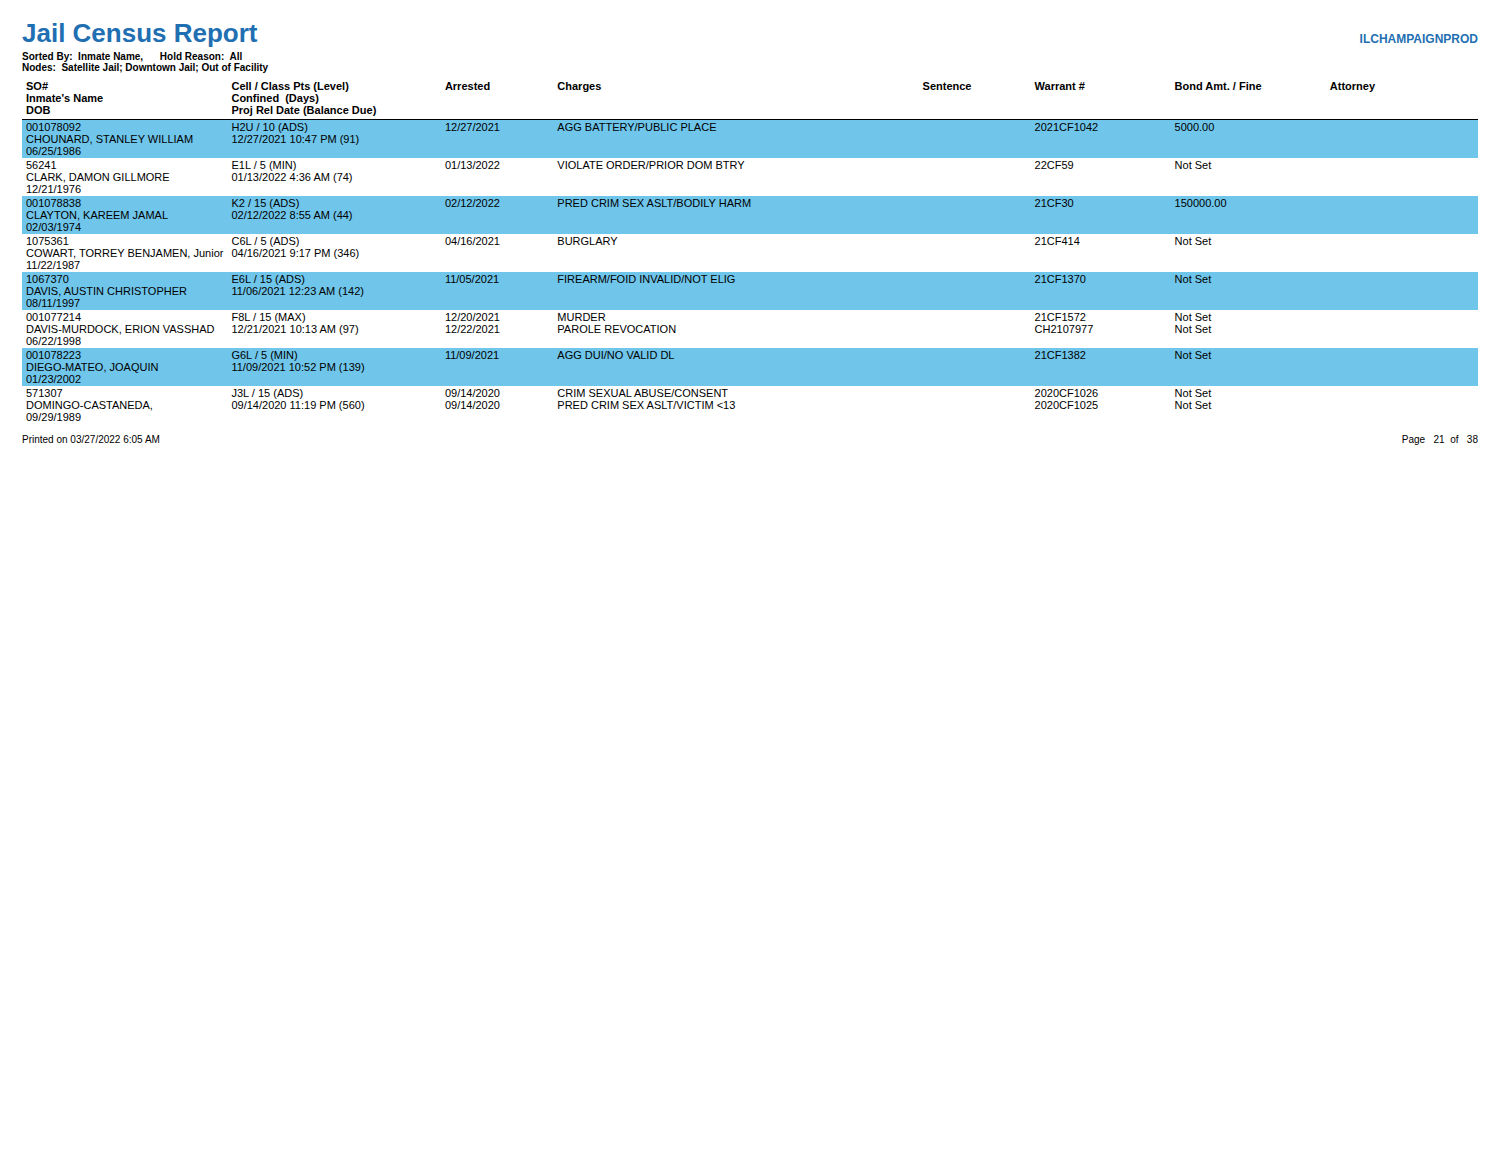ILCHAMPAIGNPROD
Jail Census Report
Sorted By: Inmate Name, Hold Reason: All
Nodes: Satellite Jail; Downtown Jail; Out of Facility
| SO# Inmate's Name DOB | Cell / Class Pts (Level) Confined (Days) Proj Rel Date (Balance Due) | Arrested | Charges | Sentence | Warrant # | Bond Amt. / Fine | Attorney |
| --- | --- | --- | --- | --- | --- | --- | --- |
| 001078092 CHOUNARD, STANLEY WILLIAM 06/25/1986 | H2U / 10 (ADS) 12/27/2021 10:47 PM (91) | 12/27/2021 | AGG BATTERY/PUBLIC PLACE | | 2021CF1042 | 5000.00 | |
| 56241 CLARK, DAMON GILLMORE 12/21/1976 | E1L / 5 (MIN) 01/13/2022 4:36 AM (74) | 01/13/2022 | VIOLATE ORDER/PRIOR DOM BTRY | | 22CF59 | Not Set | |
| 001078838 CLAYTON, KAREEM JAMAL 02/03/1974 | K2 / 15 (ADS) 02/12/2022 8:55 AM (44) | 02/12/2022 | PRED CRIM SEX ASLT/BODILY HARM | | 21CF30 | 150000.00 | |
| 1075361 COWART, TORREY BENJAMEN, Junior 11/22/1987 | C6L / 5 (ADS) 04/16/2021 9:17 PM (346) | 04/16/2021 | BURGLARY | | 21CF414 | Not Set | |
| 1067370 DAVIS, AUSTIN CHRISTOPHER 08/11/1997 | E6L / 15 (ADS) 11/06/2021 12:23 AM (142) | 11/05/2021 | FIREARM/FOID INVALID/NOT ELIG | | 21CF1370 | Not Set | |
| 001077214 DAVIS-MURDOCK, ERION VASSHAD 06/22/1998 | F8L / 15 (MAX) 12/21/2021 10:13 AM (97) | 12/20/2021 12/22/2021 | MURDER PAROLE REVOCATION | | 21CF1572 CH2107977 | Not Set Not Set | |
| 001078223 DIEGO-MATEO, JOAQUIN 01/23/2002 | G6L / 5 (MIN) 11/09/2021 10:52 PM (139) | 11/09/2021 | AGG DUI/NO VALID DL | | 21CF1382 | Not Set | |
| 571307 DOMINGO-CASTANEDA, 09/29/1989 | J3L / 15 (ADS) 09/14/2020 11:19 PM (560) | 09/14/2020 09/14/2020 | CRIM SEXUAL ABUSE/CONSENT PRED CRIM SEX ASLT/VICTIM <13 | | 2020CF1026 2020CF1025 | Not Set Not Set | |
Printed on 03/27/2022 6:05 AM Page 21 of 38